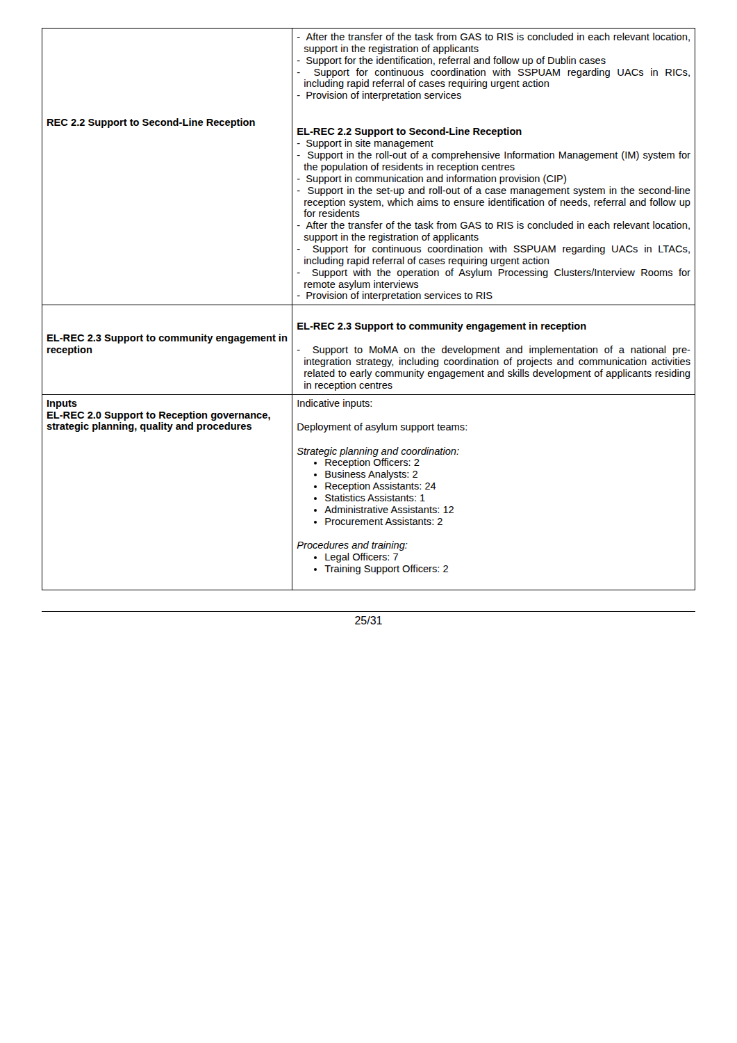| REC 2.2 Support to Second-Line Reception | - After the transfer of the task from GAS to RIS is concluded in each relevant location, support in the registration of applicants - Support for the identification, referral and follow up of Dublin cases - Support for continuous coordination with SSPUAM regarding UACs in RICs, including rapid referral of cases requiring urgent action - Provision of interpretation services EL-REC 2.2 Support to Second-Line Reception - Support in site management - Support in the roll-out of a comprehensive Information Management (IM) system for the population of residents in reception centres - Support in communication and information provision (CIP) - Support in the set-up and roll-out of a case management system in the second-line reception system, which aims to ensure identification of needs, referral and follow up for residents - After the transfer of the task from GAS to RIS is concluded in each relevant location, support in the registration of applicants - Support for continuous coordination with SSPUAM regarding UACs in LTACs, including rapid referral of cases requiring urgent action - Support with the operation of Asylum Processing Clusters/Interview Rooms for remote asylum interviews - Provision of interpretation services to RIS |
| EL-REC 2.3 Support to community engagement in reception | EL-REC 2.3 Support to community engagement in reception - Support to MoMA on the development and implementation of a national pre-integration strategy, including coordination of projects and communication activities related to early community engagement and skills development of applicants residing in reception centres |
| Inputs EL-REC 2.0 Support to Reception governance, strategic planning, quality and procedures | Indicative inputs: Deployment of asylum support teams: Strategic planning and coordination: Reception Officers: 2 Business Analysts: 2 Reception Assistants: 24 Statistics Assistants: 1 Administrative Assistants: 12 Procurement Assistants: 2 Procedures and training: Legal Officers: 7 Training Support Officers: 2 |
25/31